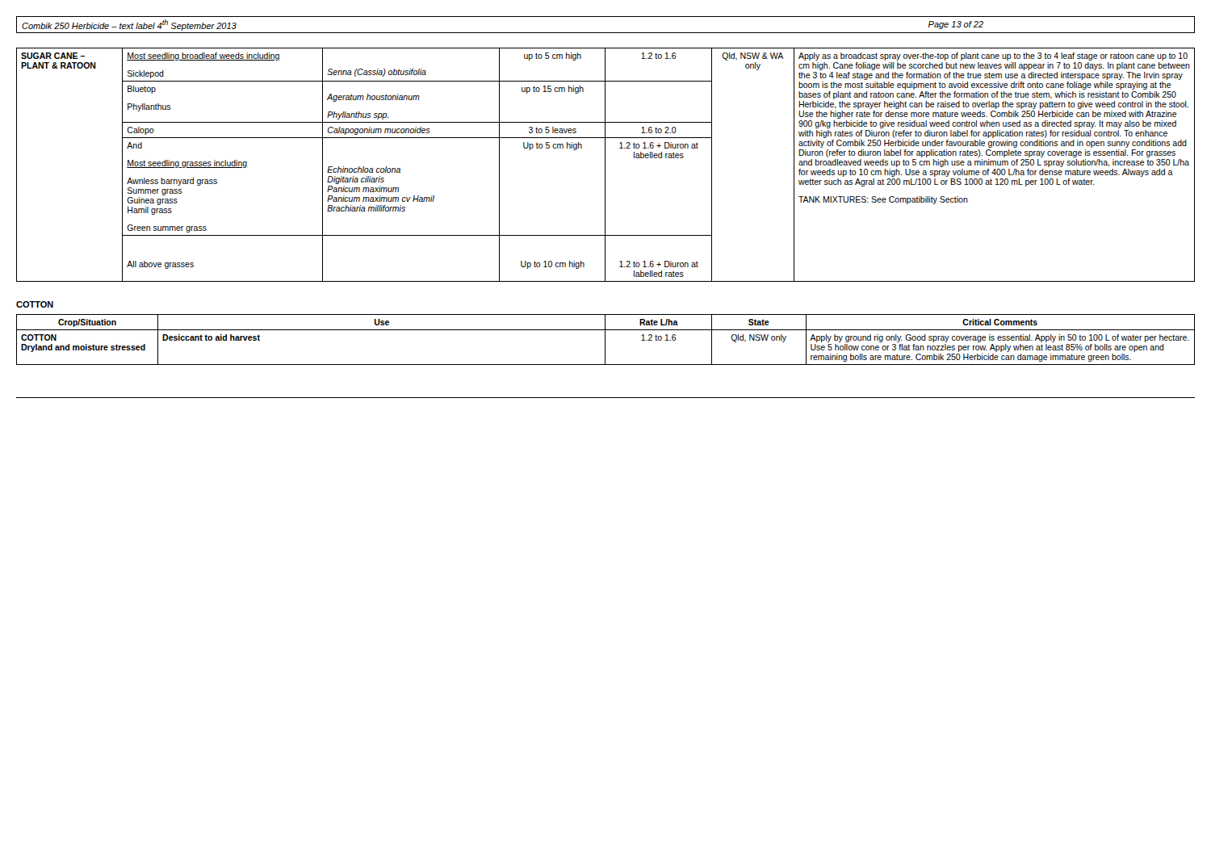Combik 250 Herbicide – text label 4th September 2013 Page 13 of 22
| SUGAR CANE – PLANT & RATOON | Most seedling broadleaf weeds including Sicklepod | Senna (Cassia) obtusifolia | up to 5 cm high | 1.2 to 1.6 | Qld, NSW & WA only | Apply as a broadcast spray over-the-top of plant cane up to the 3 to 4 leaf stage or ratoon cane up to 10 cm high. Cane foliage will be scorched but new leaves will appear in 7 to 10 days. In plant cane between the 3 to 4 leaf stage and the formation of the true stem use a directed interspace spray. The Irvin spray boom is the most suitable equipment to avoid excessive drift onto cane foliage while spraying at the bases of plant and ratoon cane. After the formation of the true stem, which is resistant to Combik 250 Herbicide, the sprayer height can be raised to overlap the spray pattern to give weed control in the stool. Use the higher rate for dense more mature weeds. Combik 250 Herbicide can be mixed with Atrazine 900 g/kg herbicide to give residual weed control when used as a directed spray. It may also be mixed with high rates of Diuron (refer to diuron label for application rates) for residual control. To enhance activity of Combik 250 Herbicide under favourable growing conditions and in open sunny conditions add Diuron (refer to diuron label for application rates). Complete spray coverage is essential. For grasses and broadleaved weeds up to 5 cm high use a minimum of 250 L spray solution/ha, increase to 350 L/ha for weeds up to 10 cm high. Use a spray volume of 400 L/ha for dense mature weeds. Always add a wetter such as Agral at 200 mL/100 L or BS 1000 at 120 mL per 100 L of water. TANK MIXTURES: See Compatibility Section |
| Bluetop Phyllanthus | Ageratum houstonianum Phyllanthus spp. | up to 15 cm high | |
| Calopo | Calapogonium muconoides | 3 to 5 leaves | 1.6 to 2.0 |
| And Most seedling grasses including Awnless barnyard grass Summer grass Guinea grass Hamil grass Green summer grass | Echinochloa colona Digitaria ciliaris Panicum maximum Panicum maximum cv Hamil Brachiaria milliformis | Up to 5 cm high | 1.2 to 1.6 + Diuron at labelled rates |
| All above grasses | | Up to 10 cm high | 1.2 to 1.6 + Diuron at labelled rates |
COTTON
| Crop/Situation | Use | Rate L/ha | State | Critical Comments |
| --- | --- | --- | --- | --- |
| COTTON Dryland and moisture stressed | Desiccant to aid harvest | 1.2 to 1.6 | Qld, NSW only | Apply by ground rig only. Good spray coverage is essential. Apply in 50 to 100 L of water per hectare. Use 5 hollow cone or 3 flat fan nozzles per row. Apply when at least 85% of bolls are open and remaining bolls are mature. Combik 250 Herbicide can damage immature green bolls. |